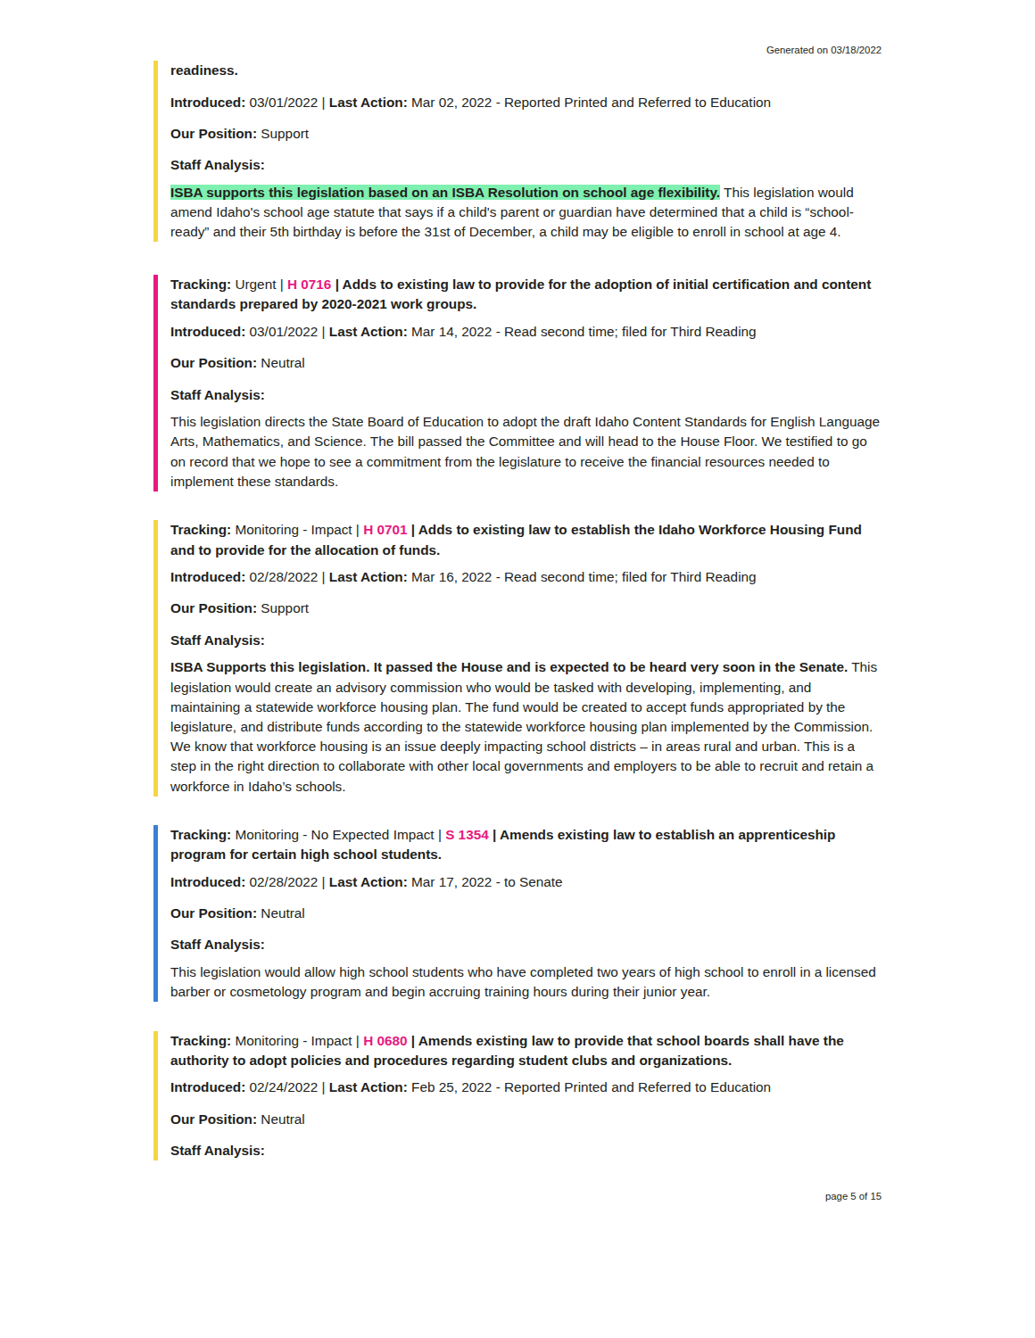Generated on 03/18/2022
readiness.
Introduced: 03/01/2022 | Last Action: Mar 02, 2022 - Reported Printed and Referred to Education
Our Position: Support
Staff Analysis:
ISBA supports this legislation based on an ISBA Resolution on school age flexibility. This legislation would amend Idaho's school age statute that says if a child's parent or guardian have determined that a child is “school-ready” and their 5th birthday is before the 31st of December, a child may be eligible to enroll in school at age 4.
Tracking: Urgent | H 0716 | Adds to existing law to provide for the adoption of initial certification and content standards prepared by 2020-2021 work groups.
Introduced: 03/01/2022 | Last Action: Mar 14, 2022 - Read second time; filed for Third Reading
Our Position: Neutral
Staff Analysis:
This legislation directs the State Board of Education to adopt the draft Idaho Content Standards for English Language Arts, Mathematics, and Science. The bill passed the Committee and will head to the House Floor. We testified to go on record that we hope to see a commitment from the legislature to receive the financial resources needed to implement these standards.
Tracking: Monitoring - Impact | H 0701 | Adds to existing law to establish the Idaho Workforce Housing Fund and to provide for the allocation of funds.
Introduced: 02/28/2022 | Last Action: Mar 16, 2022 - Read second time; filed for Third Reading
Our Position: Support
Staff Analysis:
ISBA Supports this legislation. It passed the House and is expected to be heard very soon in the Senate. This legislation would create an advisory commission who would be tasked with developing, implementing, and maintaining a statewide workforce housing plan. The fund would be created to accept funds appropriated by the legislature, and distribute funds according to the statewide workforce housing plan implemented by the Commission. We know that workforce housing is an issue deeply impacting school districts – in areas rural and urban. This is a step in the right direction to collaborate with other local governments and employers to be able to recruit and retain a workforce in Idaho’s schools.
Tracking: Monitoring - No Expected Impact | S 1354 | Amends existing law to establish an apprenticeship program for certain high school students.
Introduced: 02/28/2022 | Last Action: Mar 17, 2022 - to Senate
Our Position: Neutral
Staff Analysis:
This legislation would allow high school students who have completed two years of high school to enroll in a licensed barber or cosmetology program and begin accruing training hours during their junior year.
Tracking: Monitoring - Impact | H 0680 | Amends existing law to provide that school boards shall have the authority to adopt policies and procedures regarding student clubs and organizations.
Introduced: 02/24/2022 | Last Action: Feb 25, 2022 - Reported Printed and Referred to Education
Our Position: Neutral
Staff Analysis:
page 5 of 15